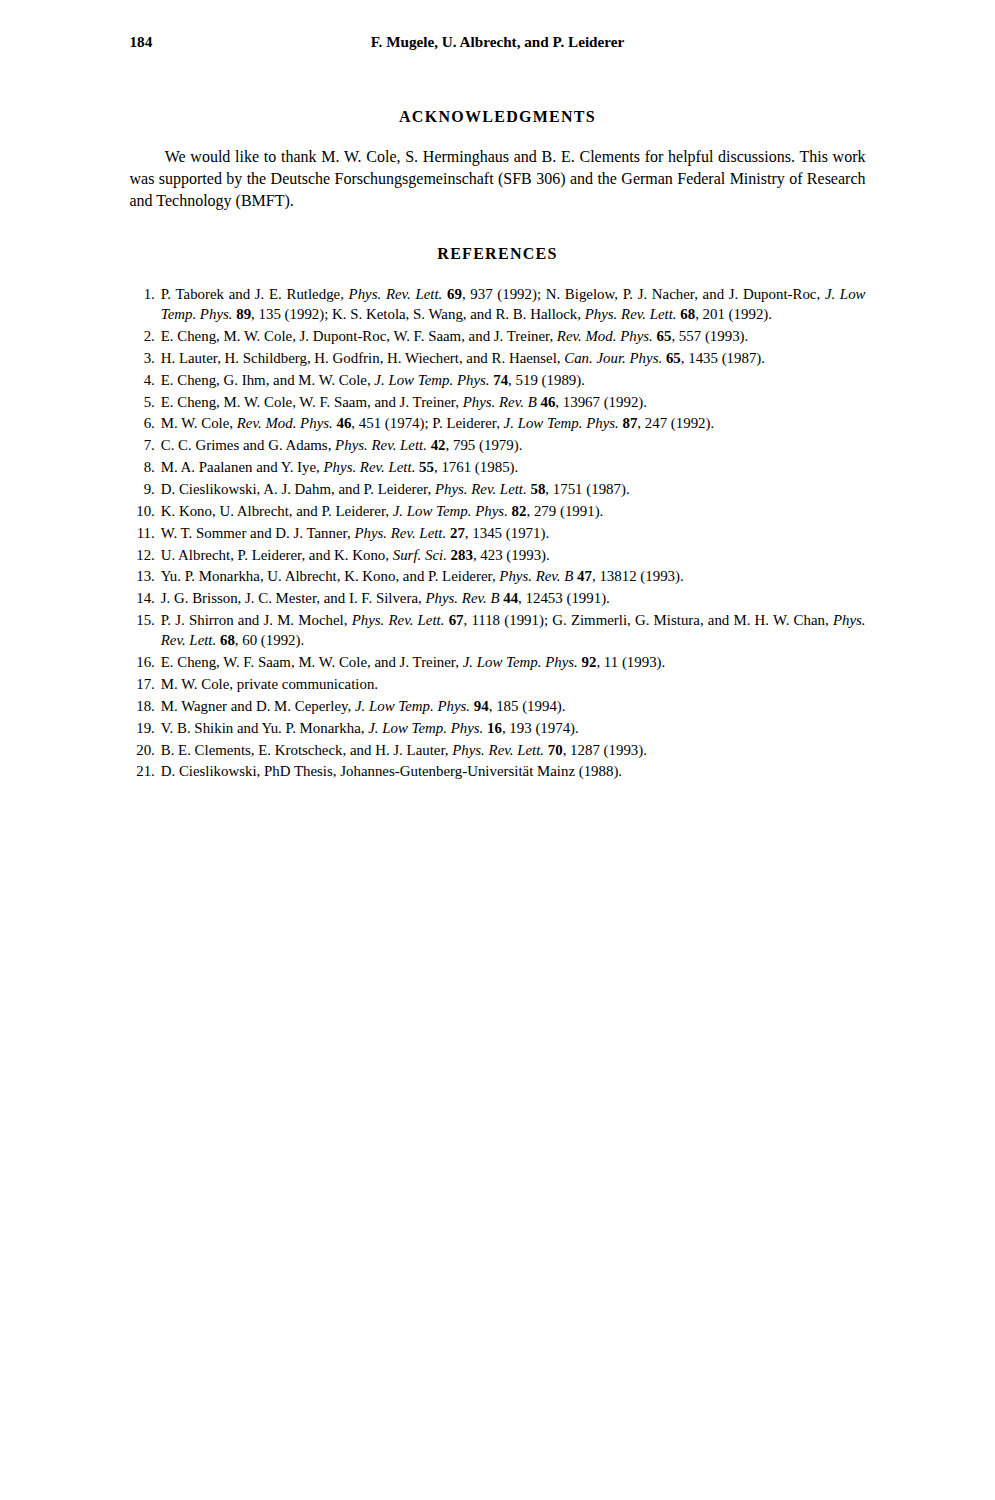184 F. Mugele, U. Albrecht, and P. Leiderer
ACKNOWLEDGMENTS
We would like to thank M. W. Cole, S. Herminghaus and B. E. Clements for helpful discussions. This work was supported by the Deutsche Forschungsgemeinschaft (SFB 306) and the German Federal Ministry of Research and Technology (BMFT).
REFERENCES
P. Taborek and J. E. Rutledge, Phys. Rev. Lett. 69, 937 (1992); N. Bigelow, P. J. Nacher, and J. Dupont-Roc, J. Low Temp. Phys. 89, 135 (1992); K. S. Ketola, S. Wang, and R. B. Hallock, Phys. Rev. Lett. 68, 201 (1992).
E. Cheng, M. W. Cole, J. Dupont-Roc, W. F. Saam, and J. Treiner, Rev. Mod. Phys. 65, 557 (1993).
H. Lauter, H. Schildberg, H. Godfrin, H. Wiechert, and R. Haensel, Can. Jour. Phys. 65, 1435 (1987).
E. Cheng, G. Ihm, and M. W. Cole, J. Low Temp. Phys. 74, 519 (1989).
E. Cheng, M. W. Cole, W. F. Saam, and J. Treiner, Phys. Rev. B 46, 13967 (1992).
M. W. Cole, Rev. Mod. Phys. 46, 451 (1974); P. Leiderer, J. Low Temp. Phys. 87, 247 (1992).
C. C. Grimes and G. Adams, Phys. Rev. Lett. 42, 795 (1979).
M. A. Paalanen and Y. Iye, Phys. Rev. Lett. 55, 1761 (1985).
D. Cieslikowski, A. J. Dahm, and P. Leiderer, Phys. Rev. Lett. 58, 1751 (1987).
K. Kono, U. Albrecht, and P. Leiderer, J. Low Temp. Phys. 82, 279 (1991).
W. T. Sommer and D. J. Tanner, Phys. Rev. Lett. 27, 1345 (1971).
U. Albrecht, P. Leiderer, and K. Kono, Surf. Sci. 283, 423 (1993).
Yu. P. Monarkha, U. Albrecht, K. Kono, and P. Leiderer, Phys. Rev. B 47, 13812 (1993).
J. G. Brisson, J. C. Mester, and I. F. Silvera, Phys. Rev. B 44, 12453 (1991).
P. J. Shirron and J. M. Mochel, Phys. Rev. Lett. 67, 1118 (1991); G. Zimmerli, G. Mistura, and M. H. W. Chan, Phys. Rev. Lett. 68, 60 (1992).
E. Cheng, W. F. Saam, M. W. Cole, and J. Treiner, J. Low Temp. Phys. 92, 11 (1993).
M. W. Cole, private communication.
M. Wagner and D. M. Ceperley, J. Low Temp. Phys. 94, 185 (1994).
V. B. Shikin and Yu. P. Monarkha, J. Low Temp. Phys. 16, 193 (1974).
B. E. Clements, E. Krotscheck, and H. J. Lauter, Phys. Rev. Lett. 70, 1287 (1993).
D. Cieslikowski, PhD Thesis, Johannes-Gutenberg-Universität Mainz (1988).